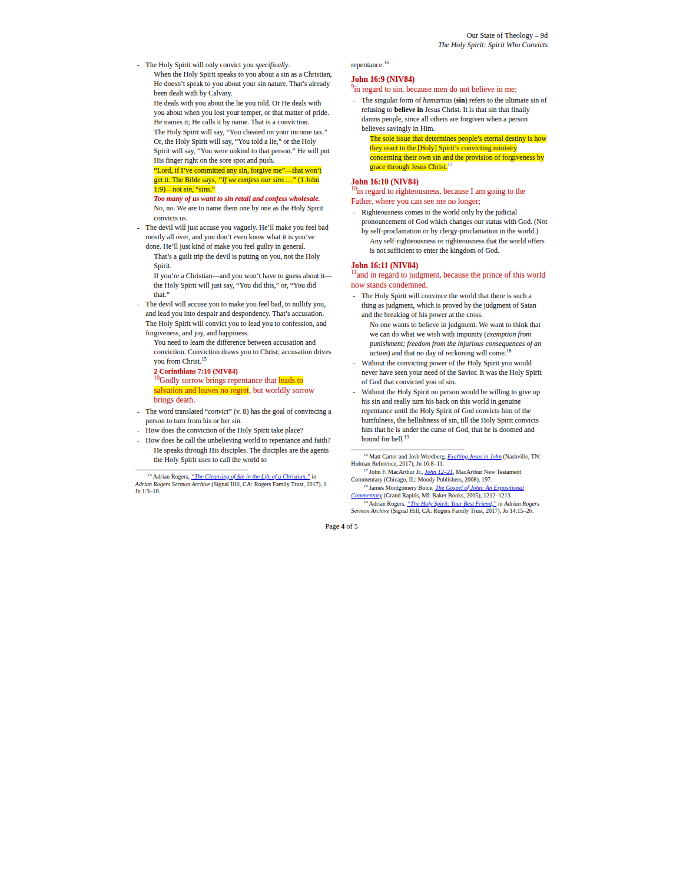Our State of Theology – 9d
The Holy Spirit: Spirit Who Convicts
The Holy Spirit will only convict you specifically.
When the Holy Spirit speaks to you about a sin as a Christian, He doesn’t speak to you about your sin nature. That’s already been dealt with by Calvary.
He deals with you about the lie you told. Or He deals with you about when you lost your temper, or that matter of pride. He names it; He calls it by name. That is a conviction.
The Holy Spirit will say, “You cheated on your income tax.” Or, the Holy Spirit will say, “You told a lie,” or the Holy Spirit will say, “You were unkind to that person.” He will put His finger right on the sore spot and push.
“Lord, if I’ve committed any sin, forgive me”—that won’t get it. The Bible says, “If we confess our sins …” (1 John 1:9)—not sin, “sins.”
Too many of us want to sin retail and confess wholesale. No, no. We are to name them one by one as the Holy Spirit convicts us.
The devil will just accuse you vaguely. He’ll make you feel bad mostly all over, and you don’t even know what it is you’ve done. He’ll just kind of make you feel guilty in general.
That’s a guilt trip the devil is putting on you, not the Holy Spirit.
If you’re a Christian—and you won’t have to guess about it—the Holy Spirit will just say, “You did this,” or, “You did that.”
The devil will accuse you to make you feel bad, to nullify you, and lead you into despair and despondency. That’s accusation. The Holy Spirit will convict you to lead you to confession, and forgiveness, and joy, and happiness.
You need to learn the difference between accusation and conviction. Conviction draws you to Christ; accusation drives you from Christ.15
2 Corinthians 7:10 (NIV84)
10Godly sorrow brings repentance that leads to salvation and leaves no regret, but worldly sorrow brings death.
The word translated “convict” (v. 8) has the goal of convincing a person to turn from his or her sin.
How does the conviction of the Holy Spirit take place?
How does he call the unbelieving world to repentance and faith?
He speaks through His disciples. The disciples are the agents the Holy Spirit uses to call the world to
15 Adrian Rogers, “The Cleansing of Sin in the Life of a Christian,” in Adrian Rogers Sermon Archive (Signal Hill, CA: Rogers Family Trust, 2017), 1 Jn 1:3–10.
repentance.16
John 16:9 (NIV84)
9in regard to sin, because men do not believe in me;
The singular form of hamartias (sin) refers to the ultimate sin of refusing to believe in Jesus Christ. It is that sin that finally damns people, since all others are forgiven when a person believes savingly in Him.
The sole issue that determines people’s eternal destiny is how they react to the [Holy] Spirit’s convicting ministry concerning their own sin and the provision of forgiveness by grace through Jesus Christ.17
John 16:10 (NIV84)
10in regard to righteousness, because I am going to the Father, where you can see me no longer;
Righteousness comes to the world only by the judicial pronouncement of God which changes our status with God. (Not by self-proclamation or by clergy-proclamation in the world.)
Any self-righteousness or righteousness that the world offers is not sufficient to enter the kingdom of God.
John 16:11 (NIV84)
11and in regard to judgment, because the prince of this world now stands condemned.
The Holy Spirit will convince the world that there is such a thing as judgment, which is proved by the judgment of Satan and the breaking of his power at the cross.
No one wants to believe in judgment. We want to think that we can do what we wish with impunity (exemption from punishment; freedom from the injurious consequences of an action) and that no day of reckoning will come.18
Without the convicting power of the Holy Spirit you would never have seen your need of the Savior. It was the Holy Spirit of God that convicted you of sin.
Without the Holy Spirit no person would be willing to give up his sin and really turn his back on this world in genuine repentance until the Holy Spirit of God convicts him of the hurtfulness, the hellishness of sin, till the Holy Spirit convicts him that he is under the curse of God, that he is doomed and bound for hell.19
16 Matt Carter and Josh Wredberg, Exalting Jesus in John (Nashville, TN: Holman Reference, 2017), Jn 16:8–11.
17 John F. MacArthur Jr., John 12–21, MacArthur New Testament Commentary (Chicago, IL: Moody Publishers, 2008), 197.
18 James Montgomery Boice, The Gospel of John: An Expositional Commentary (Grand Rapids, MI: Baker Books, 2005), 1212–1213.
19 Adrian Rogers, “The Holy Spirit: Your Best Friend,” in Adrian Rogers Sermon Archive (Signal Hill, CA: Rogers Family Trust, 2017), Jn 14:15–26.
Page 4 of 5